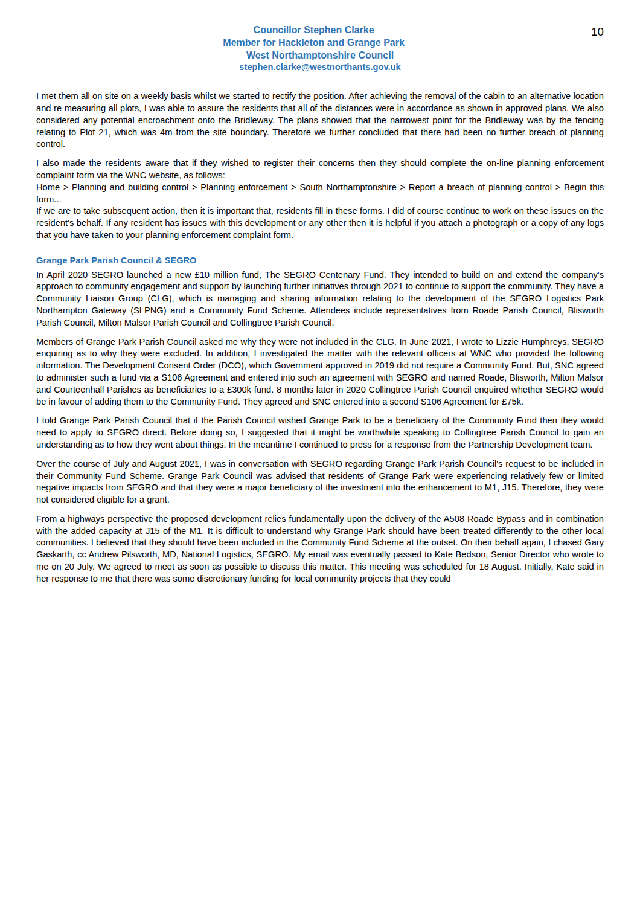10
Councillor Stephen Clarke
Member for Hackleton and Grange Park
West Northamptonshire Council
stephen.clarke@westnorthants.gov.uk
I met them all on site on a weekly basis whilst we started to rectify the position. After achieving the removal of the cabin to an alternative location and re measuring all plots, I was able to assure the residents that all of the distances were in accordance as shown in approved plans. We also considered any potential encroachment onto the Bridleway. The plans showed that the narrowest point for the Bridleway was by the fencing relating to Plot 21, which was 4m from the site boundary. Therefore we further concluded that there had been no further breach of planning control.
I also made the residents aware that if they wished to register their concerns then they should complete the on-line planning enforcement complaint form via the WNC website, as follows:
Home > Planning and building control > Planning enforcement > South Northamptonshire > Report a breach of planning control > Begin this form...
If we are to take subsequent action, then it is important that, residents fill in these forms. I did of course continue to work on these issues on the resident's behalf. If any resident has issues with this development or any other then it is helpful if you attach a photograph or a copy of any logs that you have taken to your planning enforcement complaint form.
Grange Park Parish Council & SEGRO
In April 2020 SEGRO launched a new £10 million fund, The SEGRO Centenary Fund. They intended to build on and extend the company's approach to community engagement and support by launching further initiatives through 2021 to continue to support the community. They have a Community Liaison Group (CLG), which is managing and sharing information relating to the development of the SEGRO Logistics Park Northampton Gateway (SLPNG) and a Community Fund Scheme. Attendees include representatives from Roade Parish Council, Blisworth Parish Council, Milton Malsor Parish Council and Collingtree Parish Council.
Members of Grange Park Parish Council asked me why they were not included in the CLG. In June 2021, I wrote to Lizzie Humphreys, SEGRO enquiring as to why they were excluded. In addition, I investigated the matter with the relevant officers at WNC who provided the following information. The Development Consent Order (DCO), which Government approved in 2019 did not require a Community Fund. But, SNC agreed to administer such a fund via a S106 Agreement and entered into such an agreement with SEGRO and named Roade, Blisworth, Milton Malsor and Courteenhall Parishes as beneficiaries to a £300k fund. 8 months later in 2020 Collingtree Parish Council enquired whether SEGRO would be in favour of adding them to the Community Fund. They agreed and SNC entered into a second S106 Agreement for £75k.
I told Grange Park Parish Council that if the Parish Council wished Grange Park to be a beneficiary of the Community Fund then they would need to apply to SEGRO direct. Before doing so, I suggested that it might be worthwhile speaking to Collingtree Parish Council to gain an understanding as to how they went about things. In the meantime I continued to press for a response from the Partnership Development team.
Over the course of July and August 2021, I was in conversation with SEGRO regarding Grange Park Parish Council's request to be included in their Community Fund Scheme. Grange Park Council was advised that residents of Grange Park were experiencing relatively few or limited negative impacts from SEGRO and that they were a major beneficiary of the investment into the enhancement to M1, J15. Therefore, they were not considered eligible for a grant.
From a highways perspective the proposed development relies fundamentally upon the delivery of the A508 Roade Bypass and in combination with the added capacity at J15 of the M1. It is difficult to understand why Grange Park should have been treated differently to the other local communities. I believed that they should have been included in the Community Fund Scheme at the outset. On their behalf again, I chased Gary Gaskarth, cc Andrew Pilsworth, MD, National Logistics, SEGRO. My email was eventually passed to Kate Bedson, Senior Director who wrote to me on 20 July. We agreed to meet as soon as possible to discuss this matter. This meeting was scheduled for 18 August. Initially, Kate said in her response to me that there was some discretionary funding for local community projects that they could